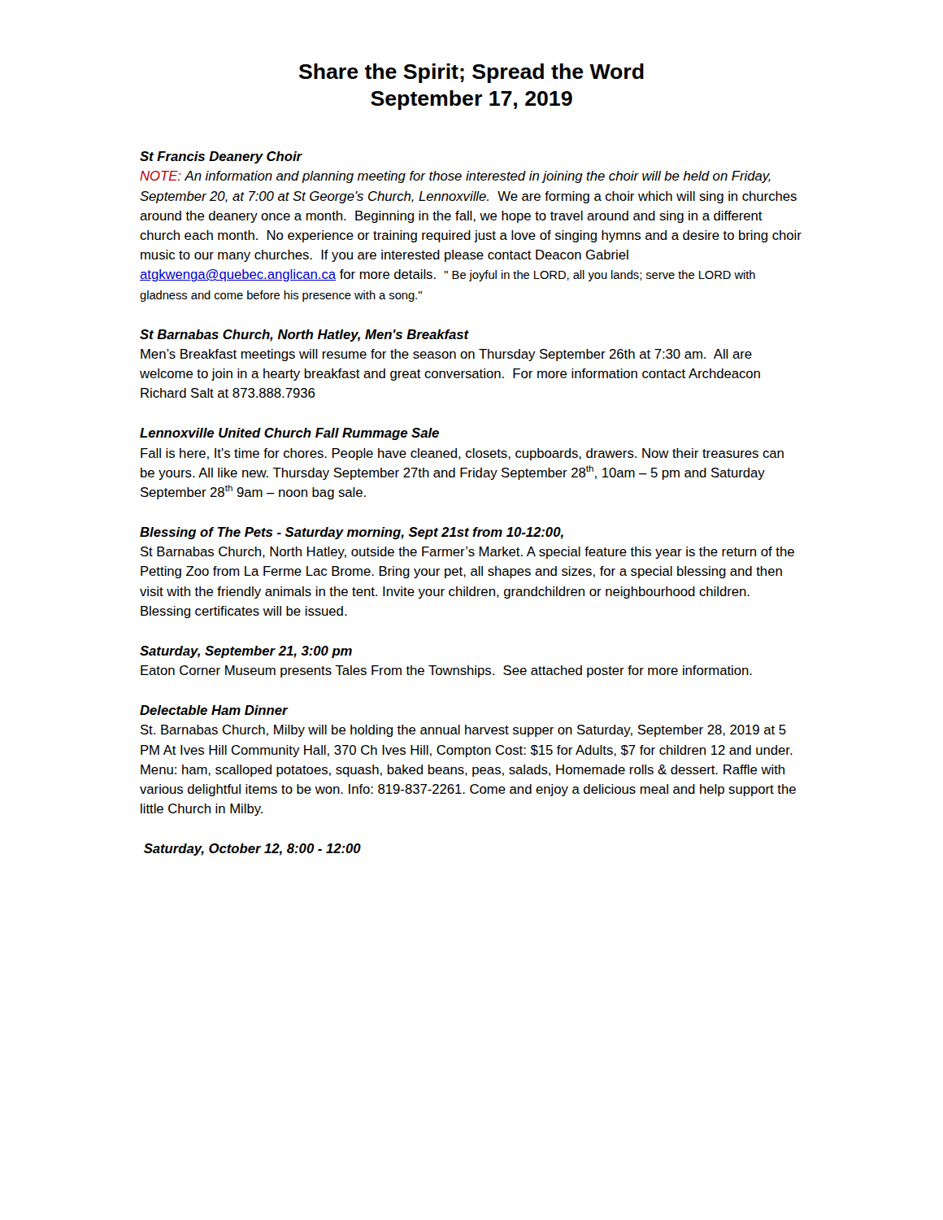Share the Spirit; Spread the Word
September 17, 2019
St Francis Deanery Choir
NOTE: An information and planning meeting for those interested in joining the choir will be held on Friday, September 20, at 7:00 at St George's Church, Lennoxville. We are forming a choir which will sing in churches around the deanery once a month. Beginning in the fall, we hope to travel around and sing in a different church each month. No experience or training required just a love of singing hymns and a desire to bring choir music to our many churches. If you are interested please contact Deacon Gabriel atgkwenga@quebec.anglican.ca for more details. " Be joyful in the LORD, all you lands; serve the LORD with gladness and come before his presence with a song."
St Barnabas Church, North Hatley, Men's Breakfast
Men’s Breakfast meetings will resume for the season on Thursday September 26th at 7:30 am. All are welcome to join in a hearty breakfast and great conversation. For more information contact Archdeacon Richard Salt at 873.888.7936
Lennoxville United Church Fall Rummage Sale
Fall is here, It's time for chores. People have cleaned, closets, cupboards, drawers. Now their treasures can be yours. All like new. Thursday September 27th and Friday September 28th, 10am – 5 pm and Saturday September 28th 9am – noon bag sale.
Blessing of The Pets - Saturday morning, Sept 21st from 10-12:00,
St Barnabas Church, North Hatley, outside the Farmer’s Market. A special feature this year is the return of the Petting Zoo from La Ferme Lac Brome. Bring your pet, all shapes and sizes, for a special blessing and then visit with the friendly animals in the tent. Invite your children, grandchildren or neighbourhood children. Blessing certificates will be issued.
Saturday, September 21, 3:00 pm
Eaton Corner Museum presents Tales From the Townships. See attached poster for more information.
Delectable Ham Dinner
St. Barnabas Church, Milby will be holding the annual harvest supper on Saturday, September 28, 2019 at 5 PM At Ives Hill Community Hall, 370 Ch Ives Hill, Compton Cost: $15 for Adults, $7 for children 12 and under. Menu: ham, scalloped potatoes, squash, baked beans, peas, salads, Homemade rolls & dessert. Raffle with various delightful items to be won. Info: 819-837-2261. Come and enjoy a delicious meal and help support the little Church in Milby.
Saturday, October 12, 8:00 - 12:00